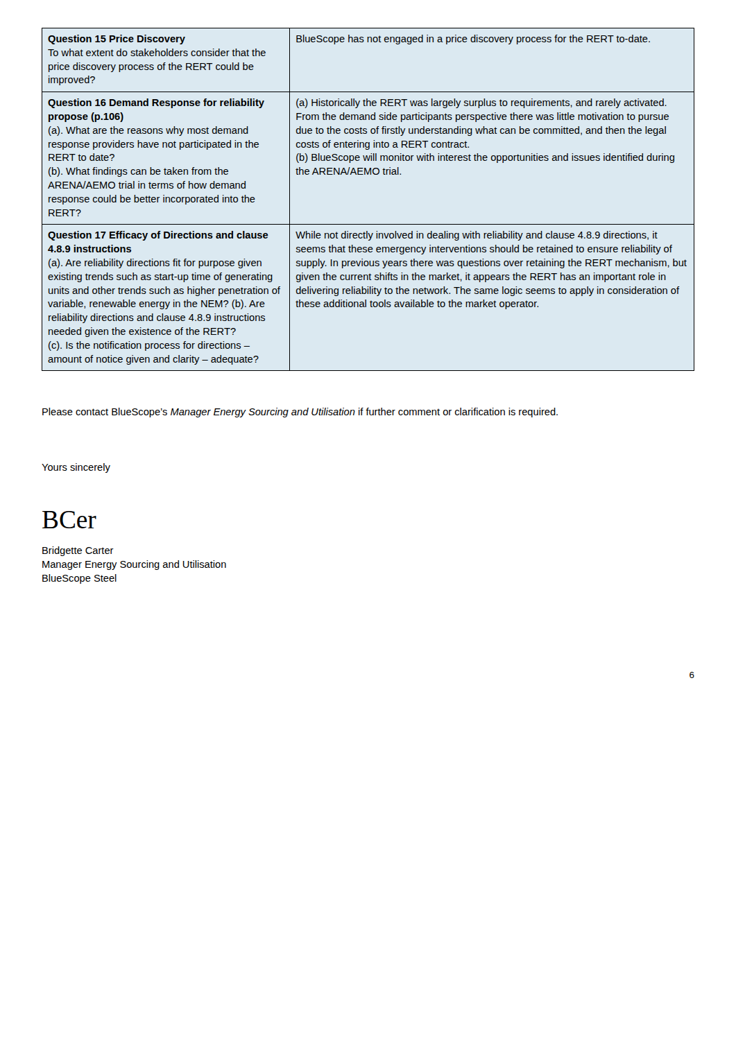| Question 15 Price Discovery To what extent do stakeholders consider that the price discovery process of the RERT could be improved? | BlueScope has not engaged in a price discovery process for the RERT to-date. |
| Question 16 Demand Response for reliability propose (p.106) (a). What are the reasons why most demand response providers have not participated in the RERT to date? (b). What findings can be taken from the ARENA/AEMO trial in terms of how demand response could be better incorporated into the RERT? | (a) Historically the RERT was largely surplus to requirements, and rarely activated. From the demand side participants perspective there was little motivation to pursue due to the costs of firstly understanding what can be committed, and then the legal costs of entering into a RERT contract. (b) BlueScope will monitor with interest the opportunities and issues identified during the ARENA/AEMO trial. |
| Question 17 Efficacy of Directions and clause 4.8.9 instructions (a). Are reliability directions fit for purpose given existing trends such as start-up time of generating units and other trends such as higher penetration of variable, renewable energy in the NEM? (b). Are reliability directions and clause 4.8.9 instructions needed given the existence of the RERT? (c). Is the notification process for directions – amount of notice given and clarity – adequate? | While not directly involved in dealing with reliability and clause 4.8.9 directions, it seems that these emergency interventions should be retained to ensure reliability of supply. In previous years there was questions over retaining the RERT mechanism, but given the current shifts in the market, it appears the RERT has an important role in delivering reliability to the network. The same logic seems to apply in consideration of these additional tools available to the market operator. |
Please contact BlueScope’s Manager Energy Sourcing and Utilisation if further comment or clarification is required.
Yours sincerely
BCer
Bridgette Carter
Manager Energy Sourcing and Utilisation
BlueScope Steel
6